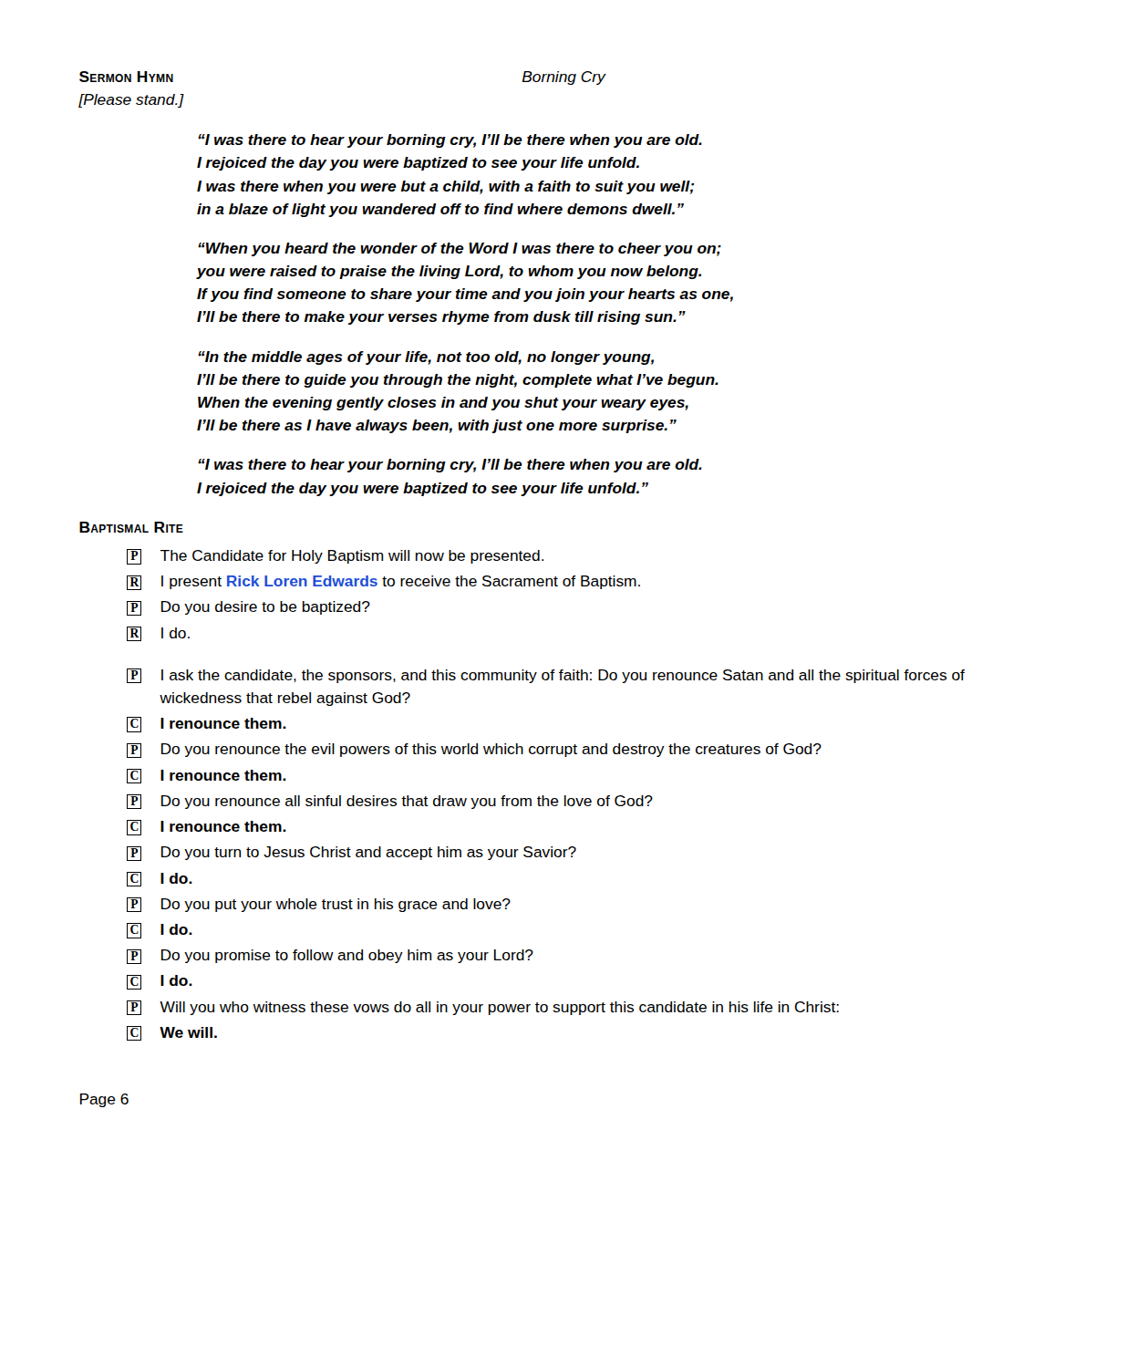Sermon Hymn Borning Cry
[Please stand.]
“I was there to hear your borning cry, I’ll be there when you are old.
I rejoiced the day you were baptized to see your life unfold.
I was there when you were but a child, with a faith to suit you well;
in a blaze of light you wandered off to find where demons dwell.”
“When you heard the wonder of the Word I was there to cheer you on;
you were raised to praise the living Lord, to whom you now belong.
If you find someone to share your time and you join your hearts as one,
I’ll be there to make your verses rhyme from dusk till rising sun.”
“In the middle ages of your life, not too old, no longer young,
I’ll be there to guide you through the night, complete what I’ve begun.
When the evening gently closes in and you shut your weary eyes,
I’ll be there as I have always been, with just one more surprise.”
“I was there to hear your borning cry, I’ll be there when you are old.
I rejoiced the day you were baptized to see your life unfold.”
Baptismal Rite
| P | The Candidate for Holy Baptism will now be presented. |
| R | I present Rick Loren Edwards to receive the Sacrament of Baptism. |
| P | Do you desire to be baptized? |
| R | I do. |
| P | I ask the candidate, the sponsors, and this community of faith: Do you renounce Satan and all the spiritual forces of wickedness that rebel against God? |
| C | I renounce them. |
| P | Do you renounce the evil powers of this world which corrupt and destroy the creatures of God? |
| C | I renounce them. |
| P | Do you renounce all sinful desires that draw you from the love of God? |
| C | I renounce them. |
| P | Do you turn to Jesus Christ and accept him as your Savior? |
| C | I do. |
| P | Do you put your whole trust in his grace and love? |
| C | I do. |
| P | Do you promise to follow and obey him as your Lord? |
| C | I do. |
| P | Will you who witness these vows do all in your power to support this candidate in his life in Christ: |
| C | We will. |
Page 6